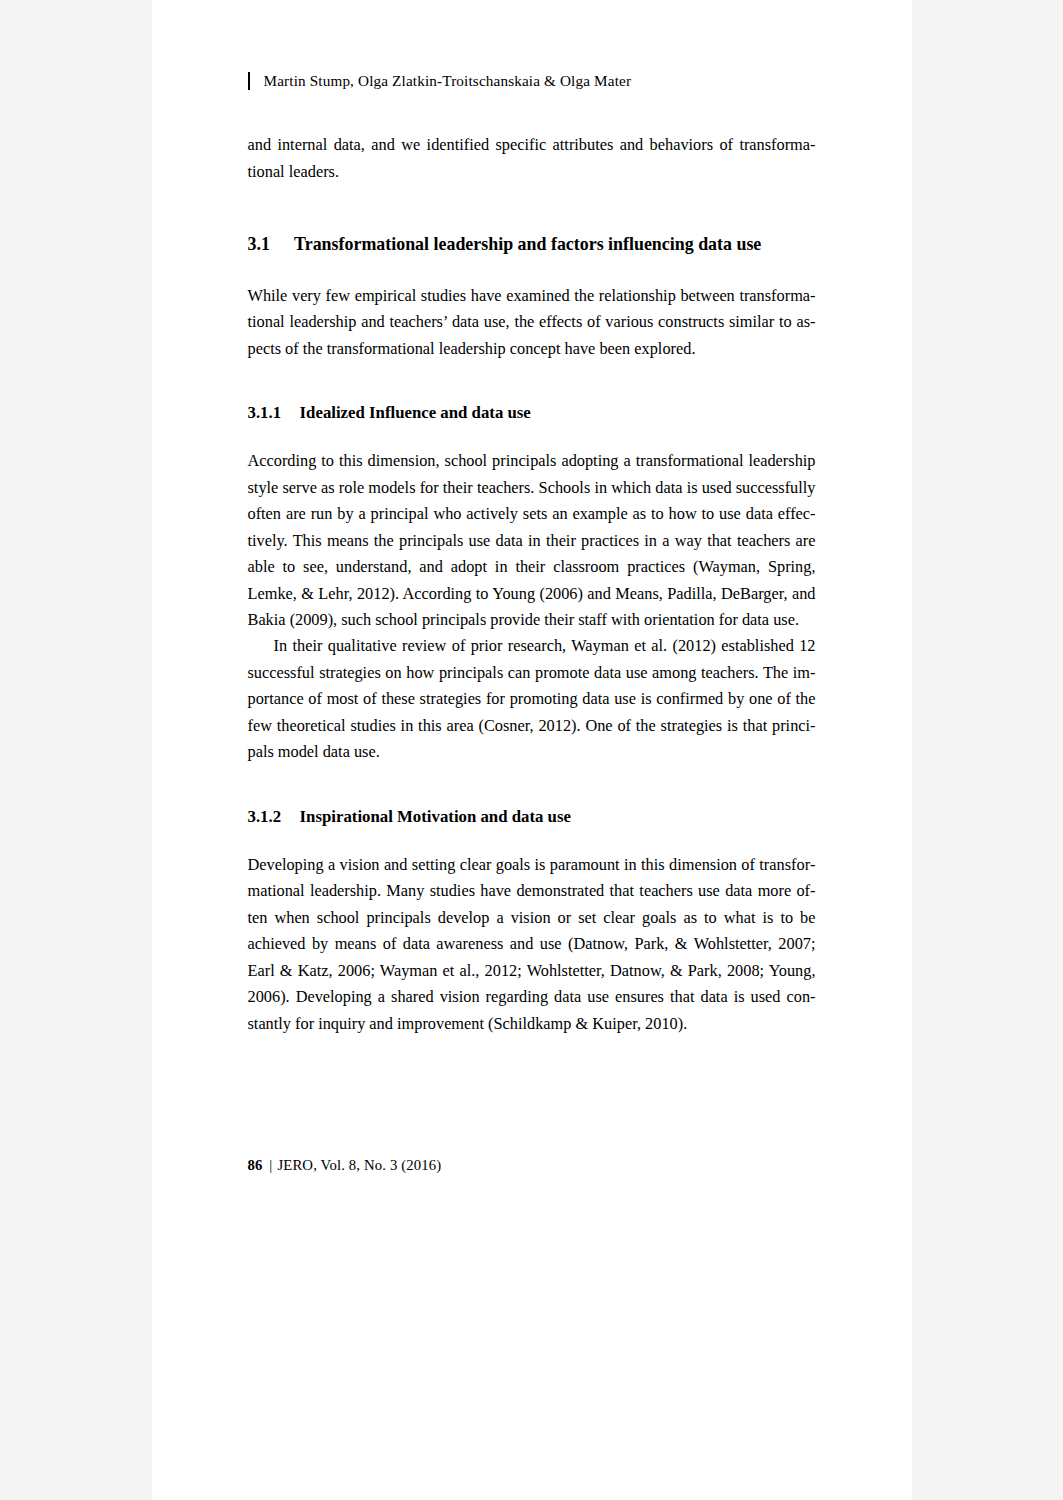Martin Stump, Olga Zlatkin-Troitschanskaia & Olga Mater
and internal data, and we identified specific attributes and behaviors of transformational leaders.
3.1 Transformational leadership and factors influencing data use
While very few empirical studies have examined the relationship between transformational leadership and teachers’ data use, the effects of various constructs similar to aspects of the transformational leadership concept have been explored.
3.1.1 Idealized Influence and data use
According to this dimension, school principals adopting a transformational leadership style serve as role models for their teachers. Schools in which data is used successfully often are run by a principal who actively sets an example as to how to use data effectively. This means the principals use data in their practices in a way that teachers are able to see, understand, and adopt in their classroom practices (Wayman, Spring, Lemke, & Lehr, 2012). According to Young (2006) and Means, Padilla, DeBarger, and Bakia (2009), such school principals provide their staff with orientation for data use.
In their qualitative review of prior research, Wayman et al. (2012) established 12 successful strategies on how principals can promote data use among teachers. The importance of most of these strategies for promoting data use is confirmed by one of the few theoretical studies in this area (Cosner, 2012). One of the strategies is that principals model data use.
3.1.2 Inspirational Motivation and data use
Developing a vision and setting clear goals is paramount in this dimension of transformational leadership. Many studies have demonstrated that teachers use data more often when school principals develop a vision or set clear goals as to what is to be achieved by means of data awareness and use (Datnow, Park, & Wohlstetter, 2007; Earl & Katz, 2006; Wayman et al., 2012; Wohlstetter, Datnow, & Park, 2008; Young, 2006). Developing a shared vision regarding data use ensures that data is used constantly for inquiry and improvement (Schildkamp & Kuiper, 2010).
86|JERO, Vol. 8, No. 3 (2016)